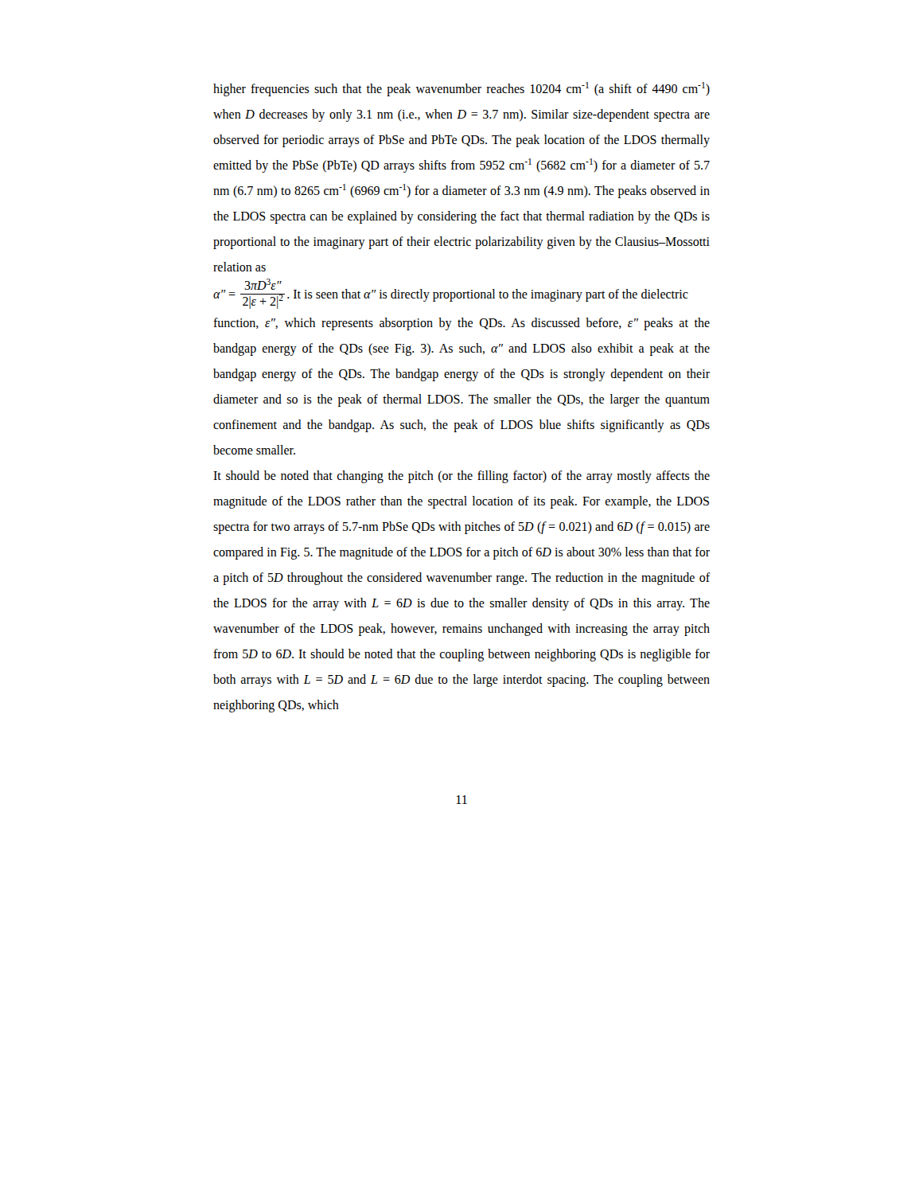higher frequencies such that the peak wavenumber reaches 10204 cm-1 (a shift of 4490 cm-1) when D decreases by only 3.1 nm (i.e., when D = 3.7 nm). Similar size-dependent spectra are observed for periodic arrays of PbSe and PbTe QDs. The peak location of the LDOS thermally emitted by the PbSe (PbTe) QD arrays shifts from 5952 cm-1 (5682 cm-1) for a diameter of 5.7 nm (6.7 nm) to 8265 cm-1 (6969 cm-1) for a diameter of 3.3 nm (4.9 nm). The peaks observed in the LDOS spectra can be explained by considering the fact that thermal radiation by the QDs is proportional to the imaginary part of their electric polarizability given by the Clausius–Mossotti relation as
α″ = 3πD3ε″2|ε + 2|2. It is seen that α″ is directly proportional to the imaginary part of the dielectric
function, ε″, which represents absorption by the QDs. As discussed before, ε″ peaks at the bandgap energy of the QDs (see Fig. 3). As such, α″ and LDOS also exhibit a peak at the bandgap energy of the QDs. The bandgap energy of the QDs is strongly dependent on their diameter and so is the peak of thermal LDOS. The smaller the QDs, the larger the quantum confinement and the bandgap. As such, the peak of LDOS blue shifts significantly as QDs become smaller.
It should be noted that changing the pitch (or the filling factor) of the array mostly affects the magnitude of the LDOS rather than the spectral location of its peak. For example, the LDOS spectra for two arrays of 5.7-nm PbSe QDs with pitches of 5D (f = 0.021) and 6D (f = 0.015) are compared in Fig. 5. The magnitude of the LDOS for a pitch of 6D is about 30% less than that for a pitch of 5D throughout the considered wavenumber range. The reduction in the magnitude of the LDOS for the array with L = 6D is due to the smaller density of QDs in this array. The wavenumber of the LDOS peak, however, remains unchanged with increasing the array pitch from 5D to 6D. It should be noted that the coupling between neighboring QDs is negligible for both arrays with L = 5D and L = 6D due to the large interdot spacing. The coupling between neighboring QDs, which
11